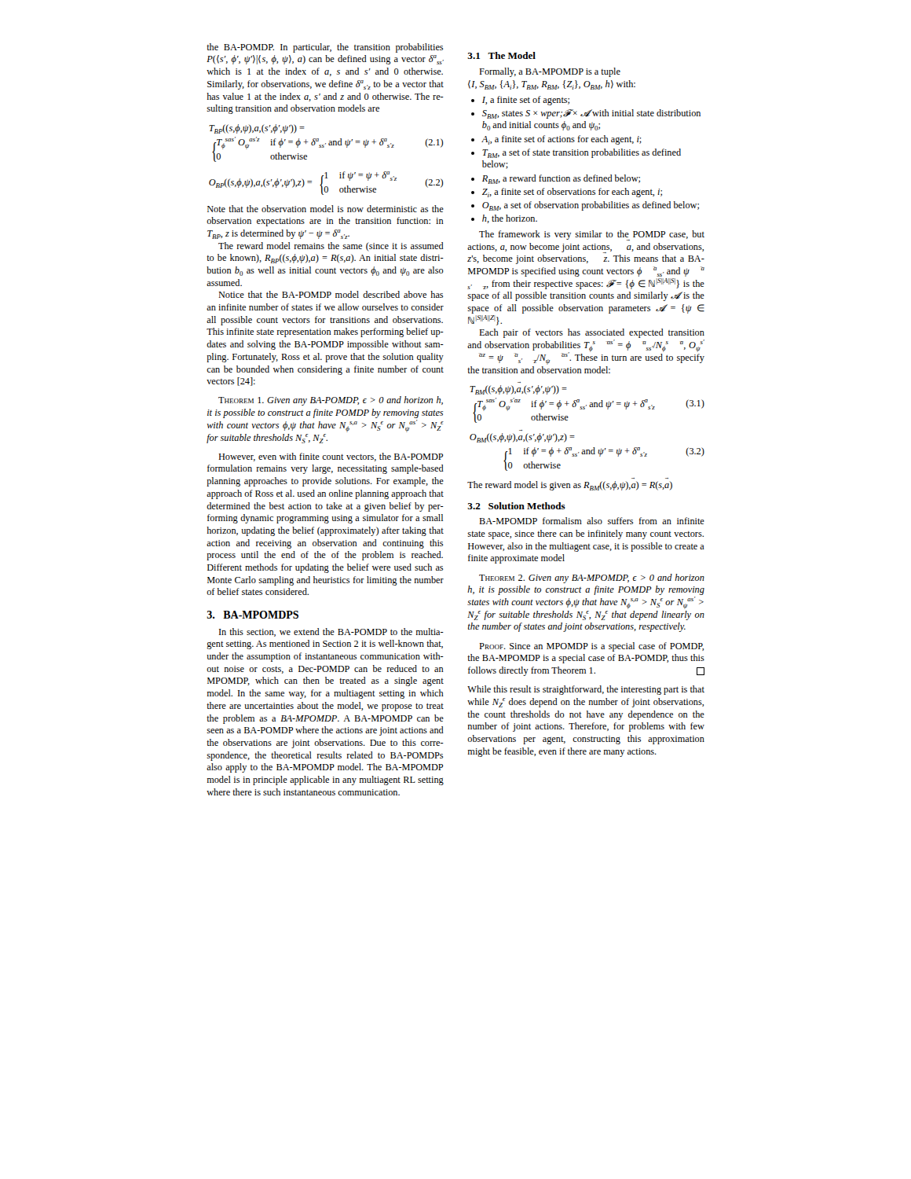the BA-POMDP. In particular, the transition probabilities P(⟨s′, ϕ′, ψ′⟩|⟨s, ϕ, ψ⟩, a) can be defined using a vector δass′ which is 1 at the index of a, s and s′ and 0 otherwise. Similarly, for observations, we define δas′z to be a vector that has value 1 at the index a, s′ and z and 0 otherwise. The resulting transition and observation models are
TBP((s,ϕ,ψ),a,(s′,ϕ′,ψ′)) =
{ Tϕsas′ Oψas′z if ϕ′ = ϕ + δass′ and ψ′ = ψ + δas′z 0 otherwise
(2.1)
OBP((s,ϕ,ψ),a,(s′,ϕ′,ψ′),z) = { 1 if ψ′ = ψ + δas′z 0 otherwise
(2.2)
Note that the observation model is now deterministic as the observation expectations are in the transition function: in TBP, z is determined by ψ′ − ψ = δas′z.
The reward model remains the same (since it is assumed to be known), RBP((s,ϕ,ψ),a) = R(s,a). An initial state distribution b0 as well as initial count vectors ϕ0 and ψ0 are also assumed.
Notice that the BA-POMDP model described above has an infinite number of states if we allow ourselves to consider all possible count vectors for transitions and observations. This infinite state representation makes performing belief updates and solving the BA-POMDP impossible without sampling. Fortunately, Ross et al. prove that the solution quality can be bounded when considering a finite number of count vectors [24]:
Theorem 1. Given any BA-POMDP, ϵ > 0 and horizon h, it is possible to construct a finite POMDP by removing states with count vectors ϕ,ψ that have Nϕs,a > NSϵ or Nψas′ > NZϵ for suitable thresholds NSϵ, NZϵ.
However, even with finite count vectors, the BA-POMDP formulation remains very large, necessitating sample-based planning approaches to provide solutions. For example, the approach of Ross et al. used an online planning approach that determined the best action to take at a given belief by performing dynamic programming using a simulator for a small horizon, updating the belief (approximately) after taking that action and receiving an observation and continuing this process until the end of the of the problem is reached. Different methods for updating the belief were used such as Monte Carlo sampling and heuristics for limiting the number of belief states considered.
3. BA-MPOMDPS
In this section, we extend the BA-POMDP to the multiagent setting. As mentioned in Section 2 it is well-known that, under the assumption of instantaneous communication without noise or costs, a Dec-POMDP can be reduced to an MPOMDP, which can then be treated as a single agent model. In the same way, for a multiagent setting in which there are uncertainties about the model, we propose to treat the problem as a BA-MPOMDP. A BA-MPOMDP can be seen as a BA-POMDP where the actions are joint actions and the observations are joint observations. Due to this correspondence, the theoretical results related to BA-POMDPs also apply to the BA-MPOMDP model. The BA-MPOMDP model is in principle applicable in any multiagent RL setting where there is such instantaneous communication.
3.1 The Model
Formally, a BA-MPOMDP is a tuple
⟨I, SBM, {Ai}, TBM, RBM, {Zi}, OBM, h⟩ with:
I, a finite set of agents;
SBM, states S × wper; 𝓕 × 𝓐 with initial state distribution b0 and initial counts ϕ0 and ψ0;
Ai, a finite set of actions for each agent, i;
TBM, a set of state transition probabilities as defined below;
RBM, a reward function as defined below;
Zi, a finite set of observations for each agent, i;
OBM, a set of observation probabilities as defined below;
h, the horizon.
The framework is very similar to the POMDP case, but actions, a, now become joint actions, a, and observations, z's, become joint observations, z. This means that a BA-MPOMDP is specified using count vectors ϕass′ and ψas′z, from their respective spaces: 𝓕 = {ϕ ∈ ℕ|S||A||S|} is the space of all possible transition counts and similarly 𝓐 is the space of all possible observation parameters 𝓐 = {ψ ∈ ℕ|S||A||Z|}.
Each pair of vectors has associated expected transition and observation probabilities Tϕsas′ = ϕass′/Nϕsa, Oψs′az = ψas′z/Nψas′. These in turn are used to specify the transition and observation model:
TBM((s,ϕ,ψ),a,(s′,ϕ′,ψ′)) =
{ Tϕsas′ Oψs′az if ϕ′ = ϕ + δass′ and ψ′ = ψ + δas′z 0 otherwise
(3.1)
OBM((s,ϕ,ψ),a,(s′,ϕ′,ψ′),z) =
{ 1 if ϕ′ = ϕ + δass′ and ψ′ = ψ + δas′z 0 otherwise
(3.2)
The reward model is given as RBM((s,ϕ,ψ),a) = R(s,a)
3.2 Solution Methods
BA-MPOMDP formalism also suffers from an infinite state space, since there can be infinitely many count vectors. However, also in the multiagent case, it is possible to create a finite approximate model
Theorem 2. Given any BA-MPOMDP, ϵ > 0 and horizon h, it is possible to construct a finite POMDP by removing states with count vectors ϕ,ψ that have Nϕs,a > NSϵ or Nψas′ > NZϵ for suitable thresholds NSϵ, NZϵ that depend linearly on the number of states and joint observations, respectively.
Proof. Since an MPOMDP is a special case of POMDP, the BA-MPOMDP is a special case of BA-POMDP, thus this follows directly from Theorem 1.
While this result is straightforward, the interesting part is that while NZϵ does depend on the number of joint observations, the count thresholds do not have any dependence on the number of joint actions. Therefore, for problems with few observations per agent, constructing this approximation might be feasible, even if there are many actions.